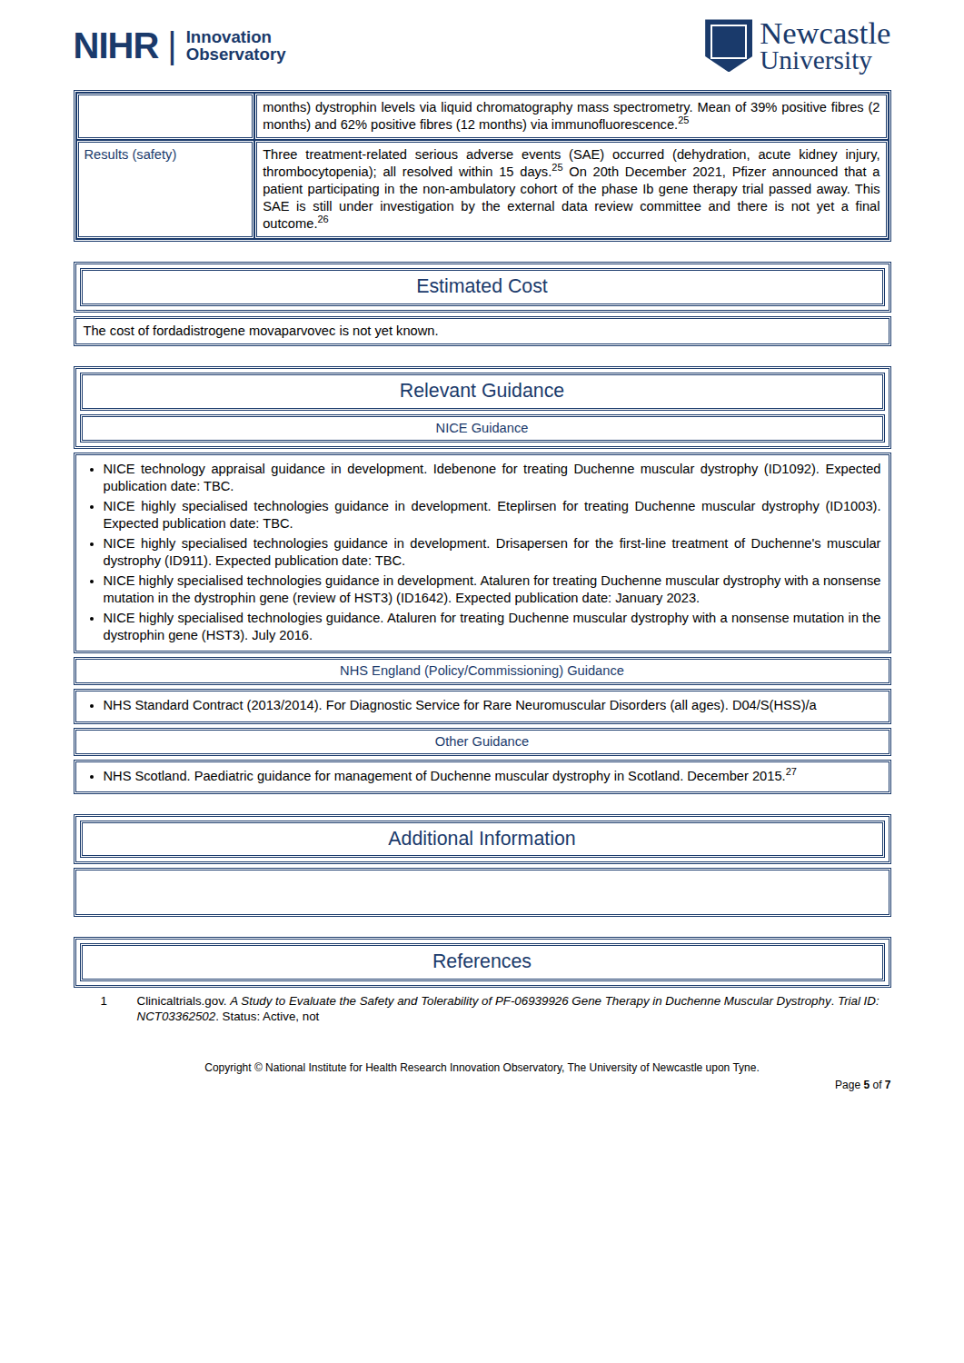NIHR | Innovation
Observatory
Newcastle University
| | months) dystrophin levels via liquid chromatography mass spectrometry. Mean of 39% positive fibres (2 months) and 62% positive fibres (12 months) via immunofluorescence. 25 |
| Results (safety) | Three treatment-related serious adverse events (SAE) occurred (dehydration, acute kidney injury, thrombocytopenia); all resolved within 15 days. 25 On 20th December 2021, Pfizer announced that a patient participating in the non-ambulatory cohort of the phase Ib gene therapy trial passed away. This SAE is still under investigation by the external data review committee and there is not yet a final outcome. 26 |
Estimated Cost
The cost of fordadistrogene movaparvovec is not yet known.
Relevant Guidance
NICE Guidance
NICE technology appraisal guidance in development. Idebenone for treating Duchenne muscular dystrophy (ID1092). Expected publication date: TBC.
NICE highly specialised technologies guidance in development. Eteplirsen for treating Duchenne muscular dystrophy (ID1003). Expected publication date: TBC.
NICE highly specialised technologies guidance in development. Drisapersen for the first-line treatment of Duchenne's muscular dystrophy (ID911). Expected publication date: TBC.
NICE highly specialised technologies guidance in development. Ataluren for treating Duchenne muscular dystrophy with a nonsense mutation in the dystrophin gene (review of HST3) (ID1642). Expected publication date: January 2023.
NICE highly specialised technologies guidance. Ataluren for treating Duchenne muscular dystrophy with a nonsense mutation in the dystrophin gene (HST3). July 2016.
NHS England (Policy/Commissioning) Guidance
NHS Standard Contract (2013/2014). For Diagnostic Service for Rare Neuromuscular Disorders (all ages). D04/S(HSS)/a
Other Guidance
NHS Scotland. Paediatric guidance for management of Duchenne muscular dystrophy in Scotland. December 2015.27
Additional Information
References
1
Clinicaltrials.gov. A Study to Evaluate the Safety and Tolerability of PF-06939926 Gene Therapy in Duchenne Muscular Dystrophy. Trial ID: NCT03362502. Status: Active, not
Copyright © National Institute for Health Research Innovation Observatory, The University of Newcastle upon Tyne.
Page 5 of 7